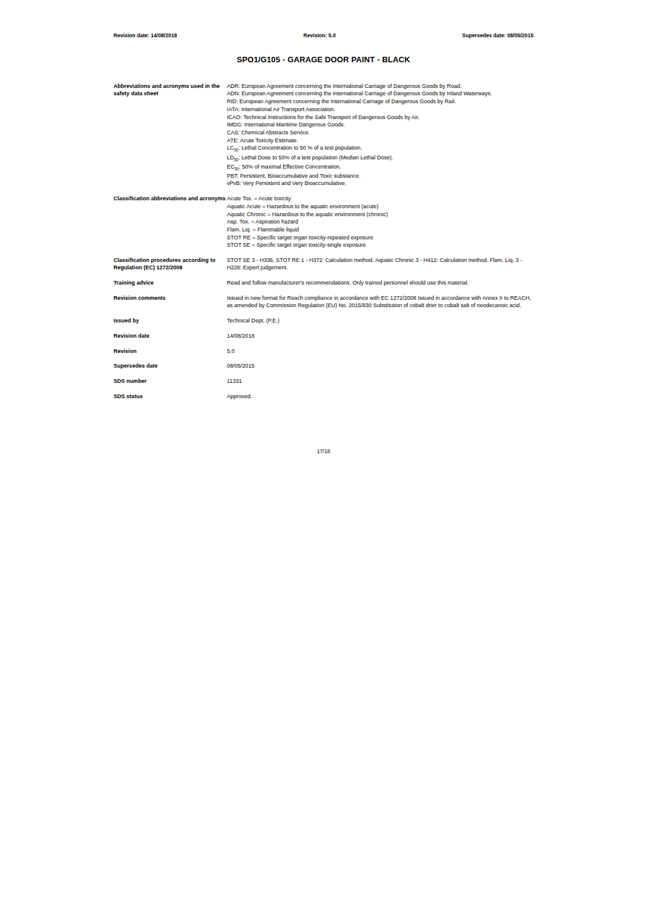Revision date: 14/08/2018 Revision: 5.0 Supersedes date: 08/05/2015
SPO1/G105 - GARAGE DOOR PAINT - BLACK
| Abbreviations and acronyms used in the safety data sheet | ADR: European Agreement concerning the International Carriage of Dangerous Goods by Road. ADN: European Agreement concerning the International Carriage of Dangerous Goods by Inland Waterways. RID: European Agreement concerning the International Carriage of Dangerous Goods by Rail. IATA: International Air Transport Association. ICAO: Technical Instructions for the Safe Transport of Dangerous Goods by Air. IMDG: International Maritime Dangerous Goods. CAS: Chemical Abstracts Service. ATE: Acute Toxicity Estimate. LC 50 : Lethal Concentration to 50 % of a test population. LD 50 : Lethal Dose to 50% of a test population (Median Lethal Dose). EC 50 : 50% of maximal Effective Concentration. PBT: Persistent, Bioaccumulative and Toxic substance. vPvB: Very Persistent and Very Bioaccumulative. |
| Classification abbreviations and acronyms | Acute Tox. = Acute toxicity Aquatic Acute = Hazardous to the aquatic environment (acute) Aquatic Chronic = Hazardous to the aquatic environment (chronic) Asp. Tox. = Aspiration hazard Flam. Liq. = Flammable liquid STOT RE = Specific target organ toxicity-repeated exposure STOT SE = Specific target organ toxicity-single exposure |
| Classification procedures according to Regulation (EC) 1272/2008 | STOT SE 3 - H336, STOT RE 1 - H372: Calculation method. Aquatic Chronic 3 - H412: Calculation method. Flam. Liq. 3 - H226: Expert judgement. |
| Training advice | Read and follow manufacturer's recommendations. Only trained personnel should use this material. |
| Revision comments | Issued in new format for Reach compliance in accordance with EC 1272/2008 Issued in accordance with Annex II to REACH, as amended by Commission Regulation (EU) No. 2015/830 Substitution of cobalt drier to cobalt salt of neodecanoic acid. |
| Issued by | Technical Dept. (P.E.) |
| Revision date | 14/08/2018 |
| Revision | 5.0 |
| Supersedes date | 08/05/2015 |
| SDS number | 11331 |
| SDS status | Approved. |
17/18